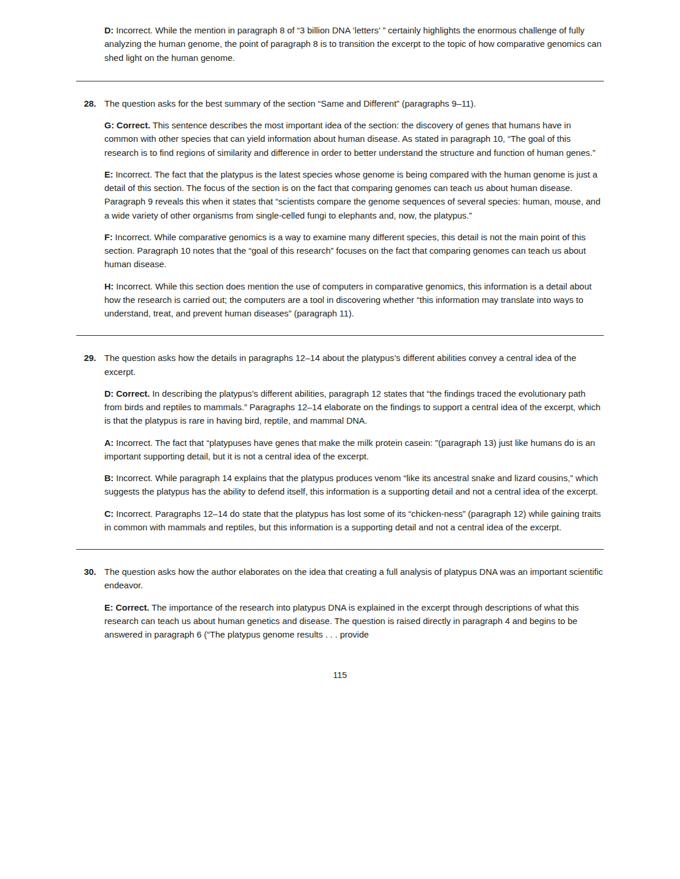D: Incorrect. While the mention in paragraph 8 of “3 billion DNA ‘letters’ ” certainly highlights the enormous challenge of fully analyzing the human genome, the point of paragraph 8 is to transition the excerpt to the topic of how comparative genomics can shed light on the human genome.
28.
The question asks for the best summary of the section “Same and Different” (paragraphs 9–11).
G: Correct. This sentence describes the most important idea of the section: the discovery of genes that humans have in common with other species that can yield information about human disease. As stated in paragraph 10, “The goal of this research is to find regions of similarity and difference in order to better understand the structure and function of human genes.”
E: Incorrect. The fact that the platypus is the latest species whose genome is being compared with the human genome is just a detail of this section. The focus of the section is on the fact that comparing genomes can teach us about human disease. Paragraph 9 reveals this when it states that “scientists compare the genome sequences of several species: human, mouse, and a wide variety of other organisms from single-celled fungi to elephants and, now, the platypus.”
F: Incorrect. While comparative genomics is a way to examine many different species, this detail is not the main point of this section. Paragraph 10 notes that the “goal of this research” focuses on the fact that comparing genomes can teach us about human disease.
H: Incorrect. While this section does mention the use of computers in comparative genomics, this information is a detail about how the research is carried out; the computers are a tool in discovering whether “this information may translate into ways to understand, treat, and prevent human diseases” (paragraph 11).
29.
The question asks how the details in paragraphs 12–14 about the platypus’s different abilities convey a central idea of the excerpt.
D: Correct. In describing the platypus’s different abilities, paragraph 12 states that “the findings traced the evolutionary path from birds and reptiles to mammals.” Paragraphs 12–14 elaborate on the findings to support a central idea of the excerpt, which is that the platypus is rare in having bird, reptile, and mammal DNA.
A: Incorrect. The fact that “platypuses have genes that make the milk protein casein: "(paragraph 13) just like humans do is an important supporting detail, but it is not a central idea of the excerpt.
B: Incorrect. While paragraph 14 explains that the platypus produces venom “like its ancestral snake and lizard cousins,” which suggests the platypus has the ability to defend itself, this information is a supporting detail and not a central idea of the excerpt.
C: Incorrect. Paragraphs 12–14 do state that the platypus has lost some of its “chicken-ness” (paragraph 12) while gaining traits in common with mammals and reptiles, but this information is a supporting detail and not a central idea of the excerpt.
30.
The question asks how the author elaborates on the idea that creating a full analysis of platypus DNA was an important scientific endeavor.
E: Correct. The importance of the research into platypus DNA is explained in the excerpt through descriptions of what this research can teach us about human genetics and disease. The question is raised directly in paragraph 4 and begins to be answered in paragraph 6 (“The platypus genome results . . . provide
115